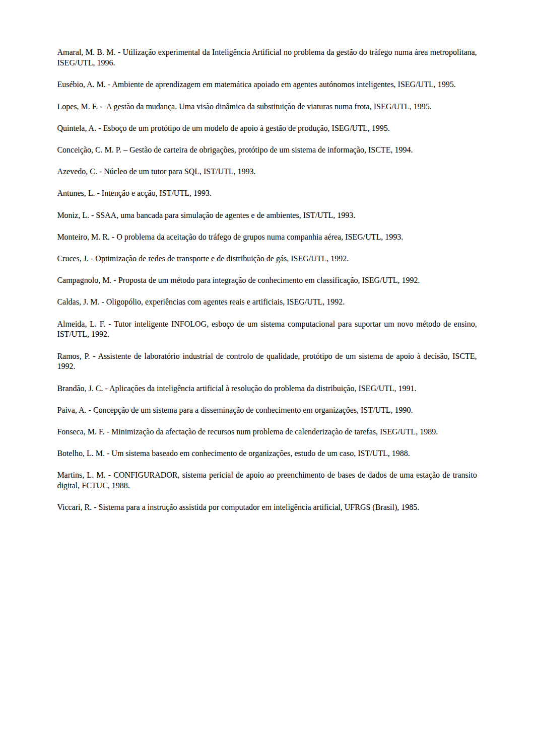Amaral, M. B. M. - Utilização experimental da Inteligência Artificial no problema da gestão do tráfego numa área metropolitana, ISEG/UTL, 1996.
Eusébio, A. M. - Ambiente de aprendizagem em matemática apoiado em agentes autónomos inteligentes, ISEG/UTL, 1995.
Lopes, M. F. - A gestão da mudança. Uma visão dinâmica da substituição de viaturas numa frota, ISEG/UTL, 1995.
Quintela, A. - Esboço de um protótipo de um modelo de apoio à gestão de produção, ISEG/UTL, 1995.
Conceição, C. M. P. – Gestão de carteira de obrigações, protótipo de um sistema de informação, ISCTE, 1994.
Azevedo, C. - Núcleo de um tutor para SQL, IST/UTL, 1993.
Antunes, L. - Intenção e acção, IST/UTL, 1993.
Moniz, L. - SSAA, uma bancada para simulação de agentes e de ambientes, IST/UTL, 1993.
Monteiro, M. R. - O problema da aceitação do tráfego de grupos numa companhia aérea, ISEG/UTL, 1993.
Cruces, J. - Optimização de redes de transporte e de distribuição de gás, ISEG/UTL, 1992.
Campagnolo, M. - Proposta de um método para integração de conhecimento em classificação, ISEG/UTL, 1992.
Caldas, J. M. - Oligopólio, experiências com agentes reais e artificiais, ISEG/UTL, 1992.
Almeida, L. F. - Tutor inteligente INFOLOG, esboço de um sistema computacional para suportar um novo método de ensino, IST/UTL, 1992.
Ramos, P. - Assistente de laboratório industrial de controlo de qualidade, protótipo de um sistema de apoio à decisão, ISCTE, 1992.
Brandão, J. C. - Aplicações da inteligência artificial à resolução do problema da distribuição, ISEG/UTL, 1991.
Paiva, A. - Concepção de um sistema para a disseminação de conhecimento em organizações, IST/UTL, 1990.
Fonseca, M. F. - Minimização da afectação de recursos num problema de calenderização de tarefas, ISEG/UTL, 1989.
Botelho, L. M. - Um sistema baseado em conhecimento de organizações, estudo de um caso, IST/UTL, 1988.
Martins, L. M. - CONFIGURADOR, sistema pericial de apoio ao preenchimento de bases de dados de uma estação de transito digital, FCTUC, 1988.
Viccari, R. - Sistema para a instrução assistida por computador em inteligência artificial, UFRGS (Brasil), 1985.